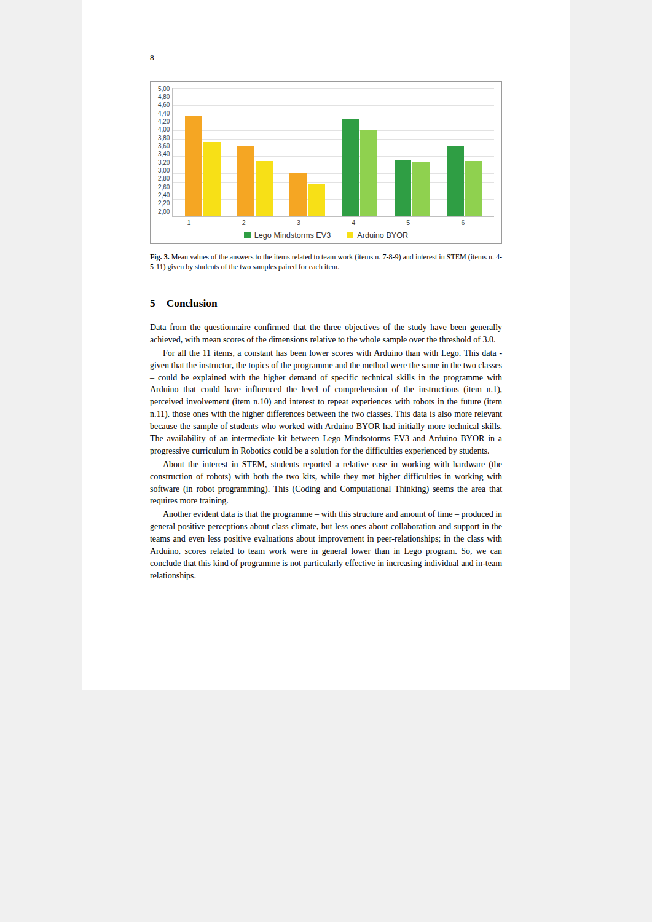8
5,00 4,80 4,60 4,40 4,20 4,00 3,80 3,60 3,40 3,20 3,00 2,80 2,60 2,40 2,20 2,00
1 2 3 4 5 6
Lego Mindstorms EV3 Arduino BYOR
Fig. 3. Mean values of the answers to the items related to team work (items n. 7-8-9) and interest in STEM (items n. 4-5-11) given by students of the two samples paired for each item.
5 Conclusion
Data from the questionnaire confirmed that the three objectives of the study have been generally achieved, with mean scores of the dimensions relative to the whole sample over the threshold of 3.0.
For all the 11 items, a constant has been lower scores with Arduino than with Lego. This data - given that the instructor, the topics of the programme and the method were the same in the two classes – could be explained with the higher demand of specific technical skills in the programme with Arduino that could have influenced the level of comprehension of the instructions (item n.1), perceived involvement (item n.10) and interest to repeat experiences with robots in the future (item n.11), those ones with the higher differences between the two classes. This data is also more relevant because the sample of students who worked with Arduino BYOR had initially more technical skills. The availability of an intermediate kit between Lego Mindsotorms EV3 and Arduino BYOR in a progressive curriculum in Robotics could be a solution for the difficulties experienced by students.
About the interest in STEM, students reported a relative ease in working with hardware (the construction of robots) with both the two kits, while they met higher difficulties in working with software (in robot programming). This (Coding and Computational Thinking) seems the area that requires more training.
Another evident data is that the programme – with this structure and amount of time – produced in general positive perceptions about class climate, but less ones about collaboration and support in the teams and even less positive evaluations about improvement in peer-relationships; in the class with Arduino, scores related to team work were in general lower than in Lego program. So, we can conclude that this kind of programme is not particularly effective in increasing individual and in-team relationships.